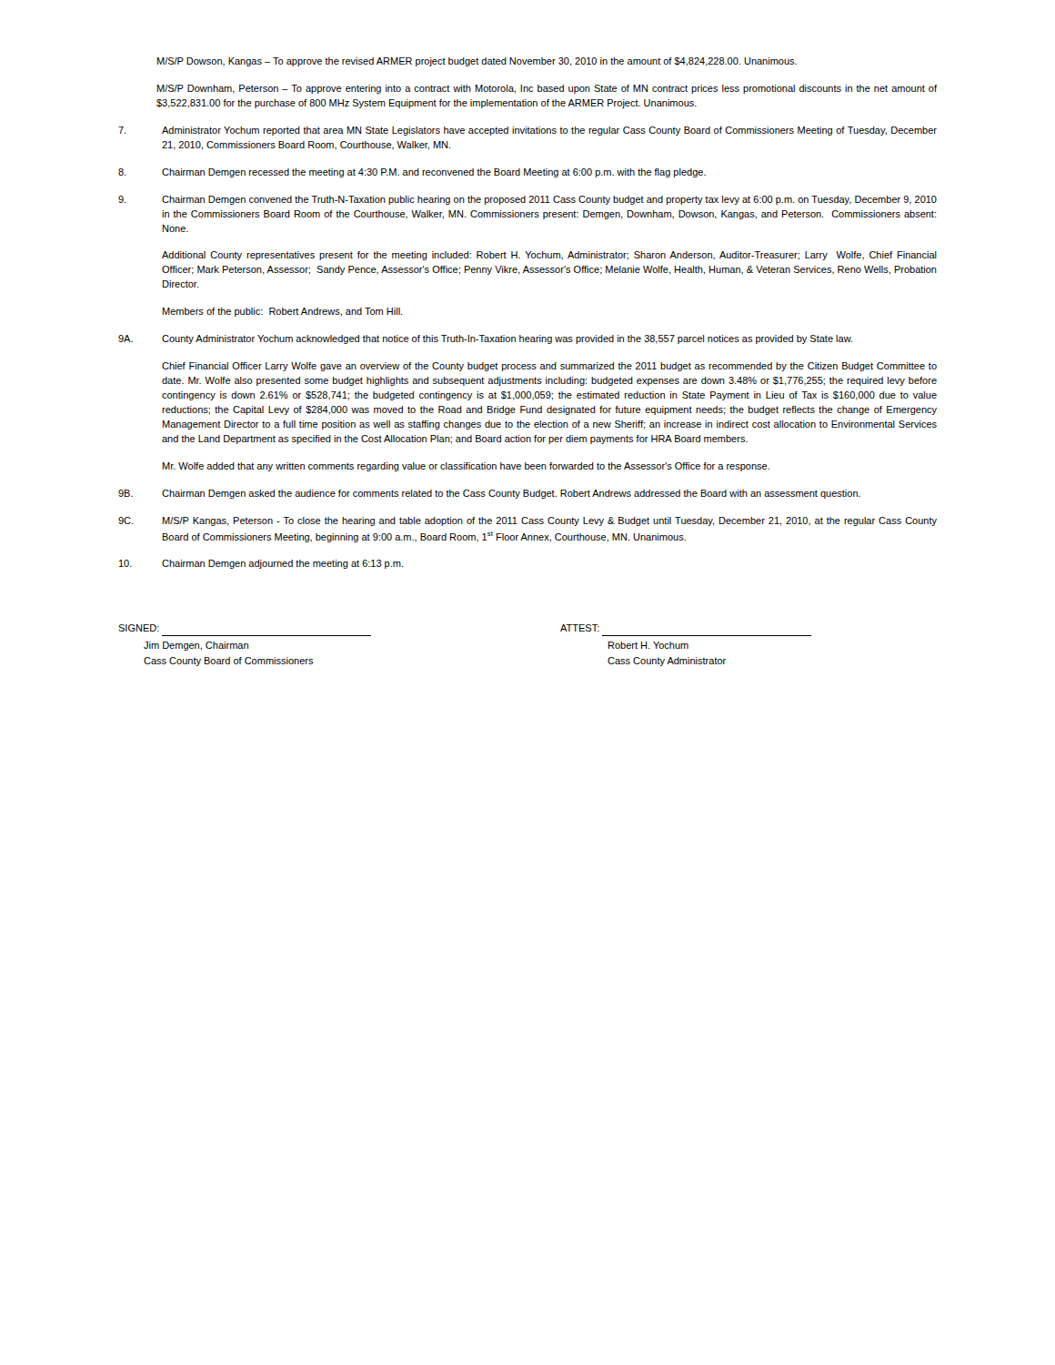M/S/P Dowson, Kangas – To approve the revised ARMER project budget dated November 30, 2010 in the amount of $4,824,228.00. Unanimous.
M/S/P Downham, Peterson – To approve entering into a contract with Motorola, Inc based upon State of MN contract prices less promotional discounts in the net amount of $3,522,831.00 for the purchase of 800 MHz System Equipment for the implementation of the ARMER Project. Unanimous.
7.
Administrator Yochum reported that area MN State Legislators have accepted invitations to the regular Cass County Board of Commissioners Meeting of Tuesday, December 21, 2010, Commissioners Board Room, Courthouse, Walker, MN.
8.
Chairman Demgen recessed the meeting at 4:30 P.M. and reconvened the Board Meeting at 6:00 p.m. with the flag pledge.
9.
Chairman Demgen convened the Truth-N-Taxation public hearing on the proposed 2011 Cass County budget and property tax levy at 6:00 p.m. on Tuesday, December 9, 2010 in the Commissioners Board Room of the Courthouse, Walker, MN. Commissioners present: Demgen, Downham, Dowson, Kangas, and Peterson. Commissioners absent: None.
Additional County representatives present for the meeting included: Robert H. Yochum, Administrator; Sharon Anderson, Auditor-Treasurer; Larry Wolfe, Chief Financial Officer; Mark Peterson, Assessor; Sandy Pence, Assessor's Office; Penny Vikre, Assessor's Office; Melanie Wolfe, Health, Human, & Veteran Services, Reno Wells, Probation Director.
Members of the public: Robert Andrews, and Tom Hill.
9A.
County Administrator Yochum acknowledged that notice of this Truth-In-Taxation hearing was provided in the 38,557 parcel notices as provided by State law.
Chief Financial Officer Larry Wolfe gave an overview of the County budget process and summarized the 2011 budget as recommended by the Citizen Budget Committee to date. Mr. Wolfe also presented some budget highlights and subsequent adjustments including: budgeted expenses are down 3.48% or $1,776,255; the required levy before contingency is down 2.61% or $528,741; the budgeted contingency is at $1,000,059; the estimated reduction in State Payment in Lieu of Tax is $160,000 due to value reductions; the Capital Levy of $284,000 was moved to the Road and Bridge Fund designated for future equipment needs; the budget reflects the change of Emergency Management Director to a full time position as well as staffing changes due to the election of a new Sheriff; an increase in indirect cost allocation to Environmental Services and the Land Department as specified in the Cost Allocation Plan; and Board action for per diem payments for HRA Board members.
Mr. Wolfe added that any written comments regarding value or classification have been forwarded to the Assessor's Office for a response.
9B.
Chairman Demgen asked the audience for comments related to the Cass County Budget. Robert Andrews addressed the Board with an assessment question.
9C.
M/S/P Kangas, Peterson - To close the hearing and table adoption of the 2011 Cass County Levy & Budget until Tuesday, December 21, 2010, at the regular Cass County Board of Commissioners Meeting, beginning at 9:00 a.m., Board Room, 1st Floor Annex, Courthouse, MN. Unanimous.
10.
Chairman Demgen adjourned the meeting at 6:13 p.m.
SIGNED:
Jim Demgen, Chairman
Cass County Board of Commissioners
ATTEST:
Robert H. Yochum
Cass County Administrator